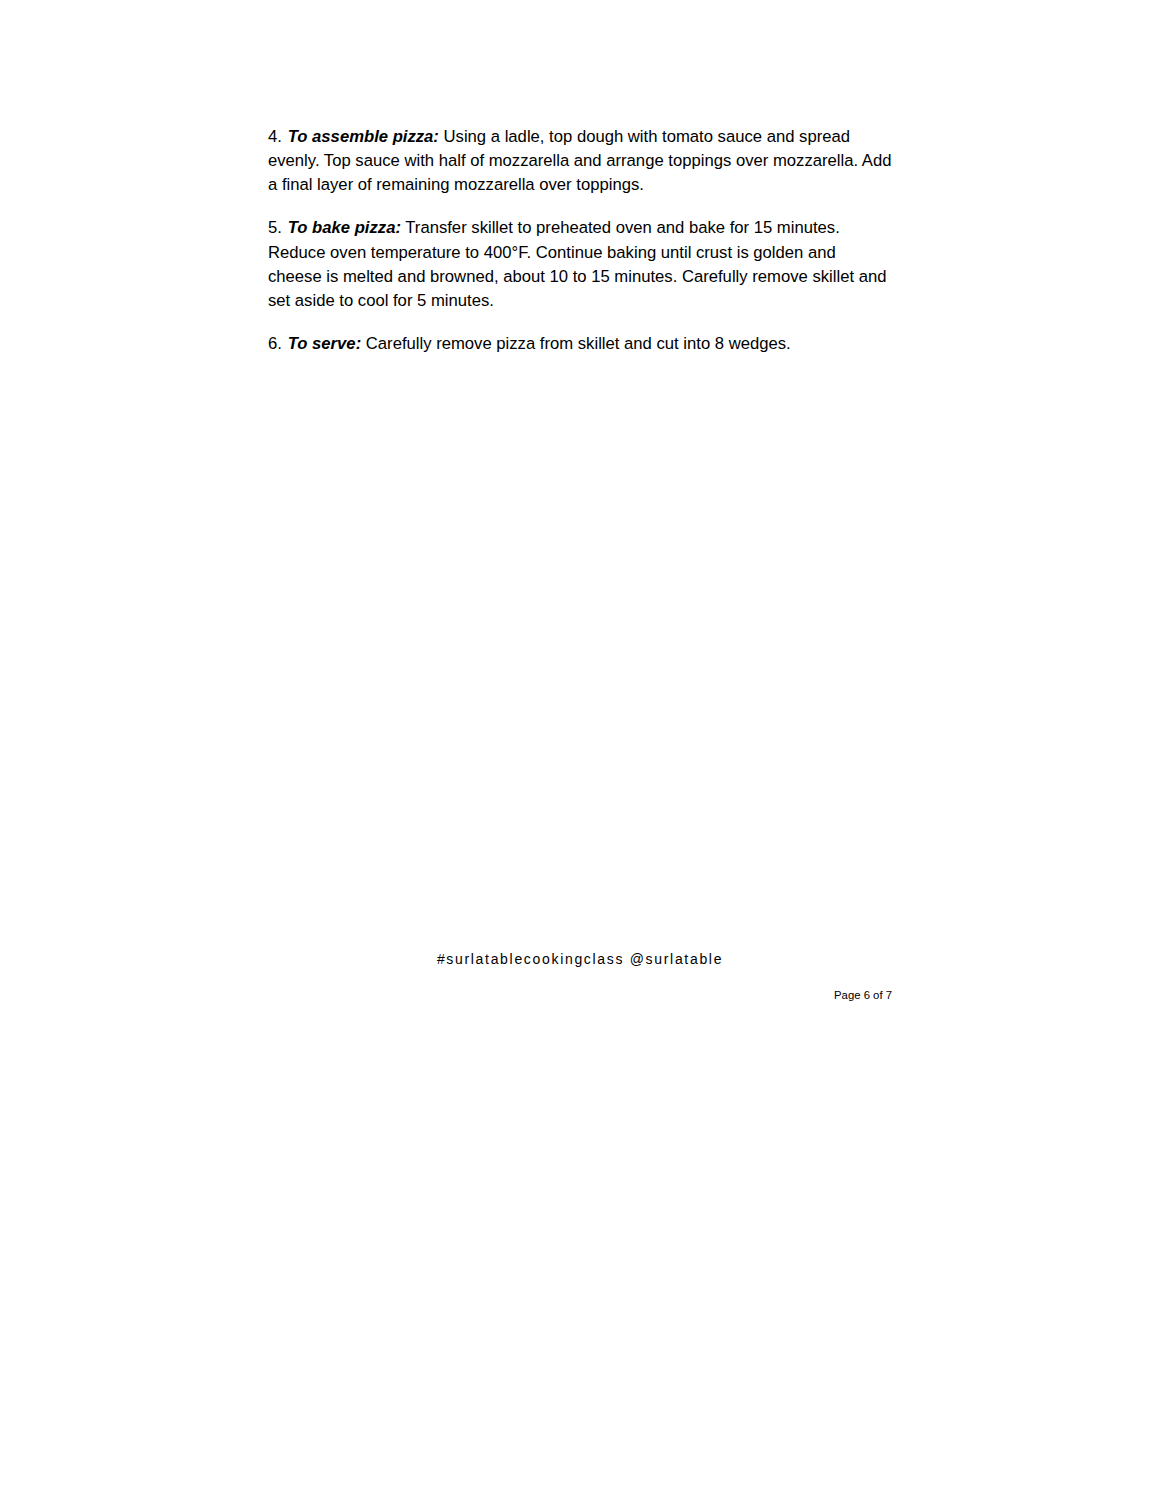4. To assemble pizza: Using a ladle, top dough with tomato sauce and spread evenly. Top sauce with half of mozzarella and arrange toppings over mozzarella. Add a final layer of remaining mozzarella over toppings.
5. To bake pizza: Transfer skillet to preheated oven and bake for 15 minutes. Reduce oven temperature to 400°F. Continue baking until crust is golden and cheese is melted and browned, about 10 to 15 minutes. Carefully remove skillet and set aside to cool for 5 minutes.
6. To serve: Carefully remove pizza from skillet and cut into 8 wedges.
#surlatablecookingclass @surlatable
Page 6 of 7